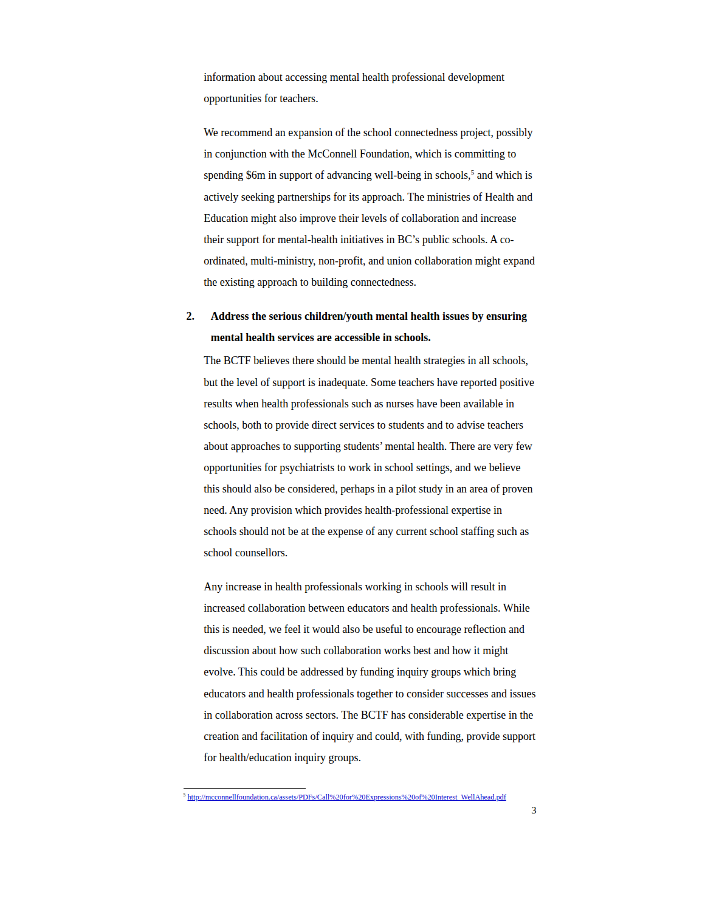information about accessing mental health professional development opportunities for teachers.
We recommend an expansion of the school connectedness project, possibly in conjunction with the McConnell Foundation, which is committing to spending $6m in support of advancing well-being in schools,5 and which is actively seeking partnerships for its approach. The ministries of Health and Education might also improve their levels of collaboration and increase their support for mental-health initiatives in BC’s public schools. A co-ordinated, multi-ministry, non-profit, and union collaboration might expand the existing approach to building connectedness.
2.
Address the serious children/youth mental health issues by ensuring mental health services are accessible in schools.
The BCTF believes there should be mental health strategies in all schools, but the level of support is inadequate. Some teachers have reported positive results when health professionals such as nurses have been available in schools, both to provide direct services to students and to advise teachers about approaches to supporting students’ mental health. There are very few opportunities for psychiatrists to work in school settings, and we believe this should also be considered, perhaps in a pilot study in an area of proven need. Any provision which provides health-professional expertise in schools should not be at the expense of any current school staffing such as school counsellors.
Any increase in health professionals working in schools will result in increased collaboration between educators and health professionals. While this is needed, we feel it would also be useful to encourage reflection and discussion about how such collaboration works best and how it might evolve. This could be addressed by funding inquiry groups which bring educators and health professionals together to consider successes and issues in collaboration across sectors. The BCTF has considerable expertise in the creation and facilitation of inquiry and could, with funding, provide support for health/education inquiry groups.
5 http://mcconnellfoundation.ca/assets/PDFs/Call%20for%20Expressions%20of%20Interest_WellAhead.pdf
3